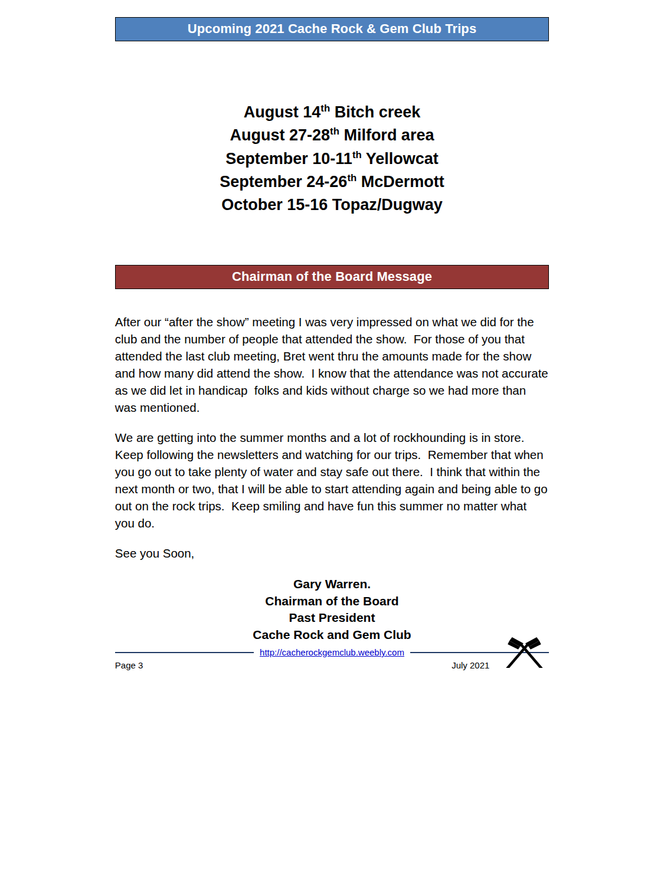Upcoming 2021 Cache Rock & Gem Club Trips
August 14th Bitch creek
August 27-28th Milford area
September 10-11th Yellowcat
September 24-26th McDermott
October 15-16 Topaz/Dugway
Chairman of the Board Message
After our “after the show” meeting I was very impressed on what we did for the club and the number of people that attended the show. For those of you that attended the last club meeting, Bret went thru the amounts made for the show and how many did attend the show. I know that the attendance was not accurate as we did let in handicap folks and kids without charge so we had more than was mentioned.
We are getting into the summer months and a lot of rockhounding is in store. Keep following the newsletters and watching for our trips. Remember that when you go out to take plenty of water and stay safe out there. I think that within the next month or two, that I will be able to start attending again and being able to go out on the rock trips. Keep smiling and have fun this summer no matter what you do.
See you Soon,
Gary Warren.
Chairman of the Board
Past President
Cache Rock and Gem Club
http://cacherockgemclub.weebly.com
Page 3 July 2021